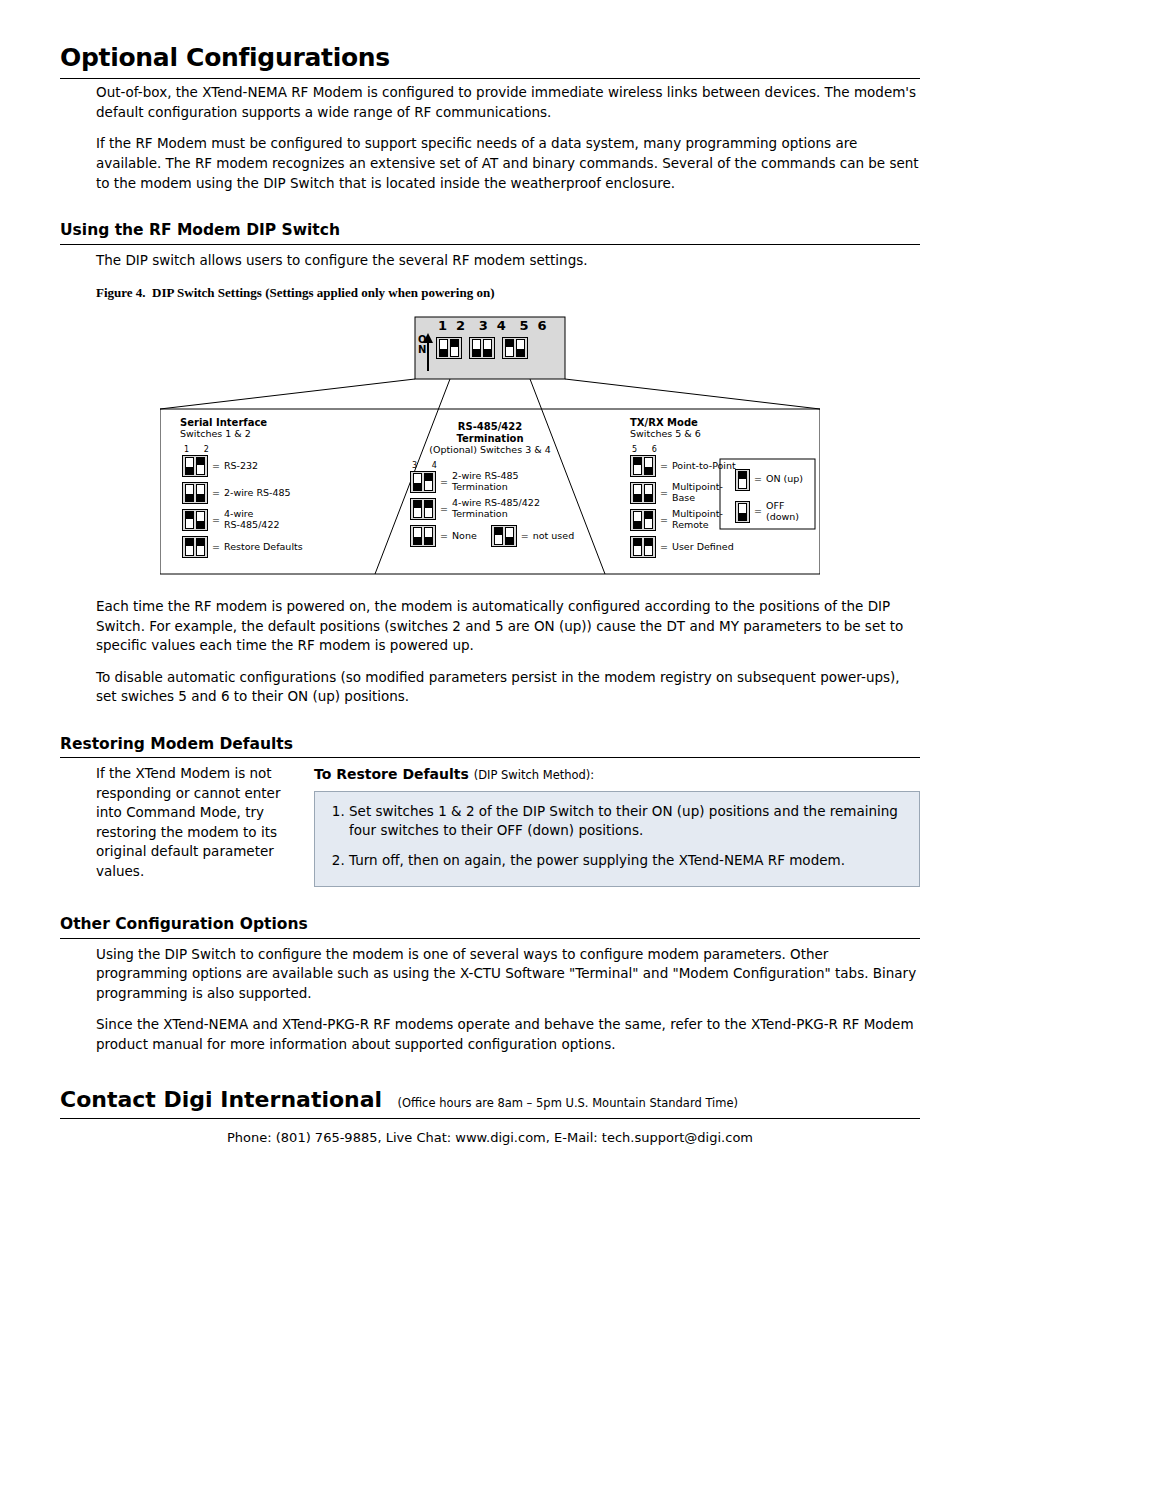Optional Configurations
Out-of-box, the XTend-NEMA RF Modem is configured to provide immediate wireless links between devices. The modem's default configuration supports a wide range of RF communications.
If the RF Modem must be configured to support specific needs of a data system, many programming options are available. The RF modem recognizes an extensive set of AT and binary commands. Several of the commands can be sent to the modem using the DIP Switch that is located inside the weatherproof enclosure.
Using the RF Modem DIP Switch
The DIP switch allows users to configure the several RF modem settings.
Figure 4. DIP Switch Settings (Settings applied only when powering on)
1 2 3 4 5 6
O
N
Serial Interface
Switches 1 & 2
1 2
=RS-232
=2-wire RS-485
=4-wire
RS-485/422
=Restore Defaults
RS-485/422
Termination
(Optional) Switches 3 & 4
3 4
=2-wire RS-485
Termination
=4-wire RS-485/422
Termination
=None =not used
TX/RX Mode
Switches 5 & 6
5 6
=Point-to-Point
=Multipoint-
Base
=Multipoint-
Remote
=User Defined
=ON (up)
=OFF (down)
Each time the RF modem is powered on, the modem is automatically configured according to the positions of the DIP Switch. For example, the default positions (switches 2 and 5 are ON (up)) cause the DT and MY parameters to be set to specific values each time the RF modem is powered up.
To disable automatic configurations (so modified parameters persist in the modem registry on subsequent power-ups), set swiches 5 and 6 to their ON (up) positions.
Restoring Modem Defaults
If the XTend Modem is not responding or cannot enter into Command Mode, try restoring the modem to its original default parameter values.
To Restore Defaults (DIP Switch Method):
Set switches 1 & 2 of the DIP Switch to their ON (up) positions and the remaining four switches to their OFF (down) positions.
Turn off, then on again, the power supplying the XTend-NEMA RF modem.
Other Configuration Options
Using the DIP Switch to configure the modem is one of several ways to configure modem parameters. Other programming options are available such as using the X-CTU Software "Terminal" and "Modem Configuration" tabs. Binary programming is also supported.
Since the XTend-NEMA and XTend-PKG-R RF modems operate and behave the same, refer to the XTend-PKG-R RF Modem product manual for more information about supported configuration options.
Contact Digi International (Office hours are 8am – 5pm U.S. Mountain Standard Time)
Phone: (801) 765-9885, Live Chat: www.digi.com, E-Mail: tech.support@digi.com